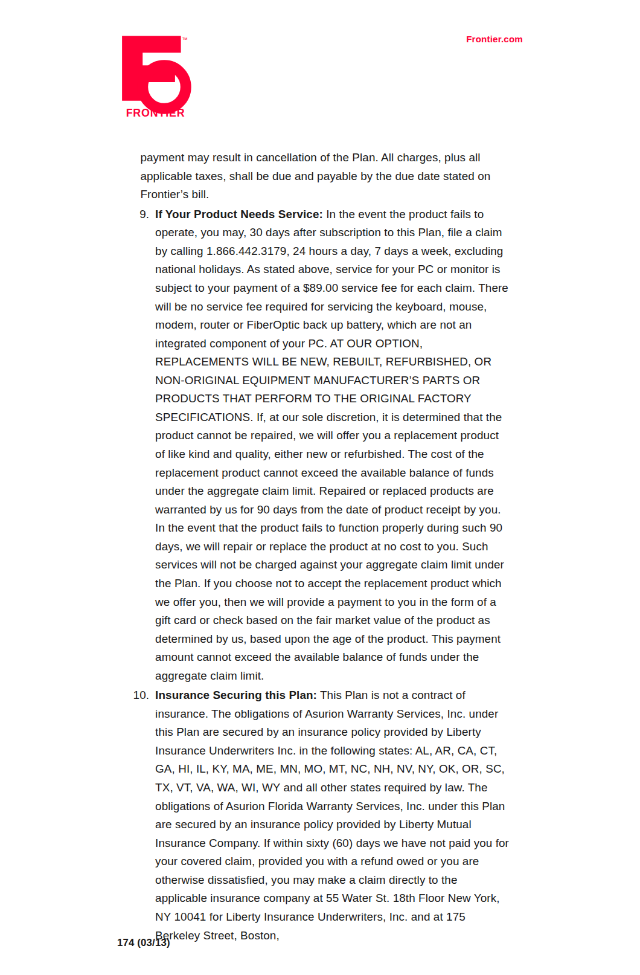FRONTIER ™
Frontier.com
payment may result in cancellation of the Plan. All charges, plus all applicable taxes, shall be due and payable by the due date stated on Frontier’s bill.
If Your Product Needs Service: In the event the product fails to operate, you may, 30 days after subscription to this Plan, file a claim by calling 1.866.442.3179, 24 hours a day, 7 days a week, excluding national holidays. As stated above, service for your PC or monitor is subject to your payment of a $89.00 service fee for each claim. There will be no service fee required for servicing the keyboard, mouse, modem, router or FiberOptic back up battery, which are not an integrated component of your PC. AT OUR OPTION, REPLACEMENTS WILL BE NEW, REBUILT, REFURBISHED, OR NON-ORIGINAL EQUIPMENT MANUFACTURER’S PARTS OR PRODUCTS THAT PERFORM TO THE ORIGINAL FACTORY SPECIFICATIONS. If, at our sole discretion, it is determined that the product cannot be repaired, we will offer you a replacement product of like kind and quality, either new or refurbished. The cost of the replacement product cannot exceed the available balance of funds under the aggregate claim limit. Repaired or replaced products are warranted by us for 90 days from the date of product receipt by you. In the event that the product fails to function properly during such 90 days, we will repair or replace the product at no cost to you. Such services will not be charged against your aggregate claim limit under the Plan. If you choose not to accept the replacement product which we offer you, then we will provide a payment to you in the form of a gift card or check based on the fair market value of the product as determined by us, based upon the age of the product. This payment amount cannot exceed the available balance of funds under the aggregate claim limit.
Insurance Securing this Plan: This Plan is not a contract of insurance. The obligations of Asurion Warranty Services, Inc. under this Plan are secured by an insurance policy provided by Liberty Insurance Underwriters Inc. in the following states: AL, AR, CA, CT, GA, HI, IL, KY, MA, ME, MN, MO, MT, NC, NH, NV, NY, OK, OR, SC, TX, VT, VA, WA, WI, WY and all other states required by law. The obligations of Asurion Florida Warranty Services, Inc. under this Plan are secured by an insurance policy provided by Liberty Mutual Insurance Company. If within sixty (60) days we have not paid you for your covered claim, provided you with a refund owed or you are otherwise dissatisfied, you may make a claim directly to the applicable insurance company at 55 Water St. 18th Floor New York, NY 10041 for Liberty Insurance Underwriters, Inc. and at 175 Berkeley Street, Boston,
174 (03/13)